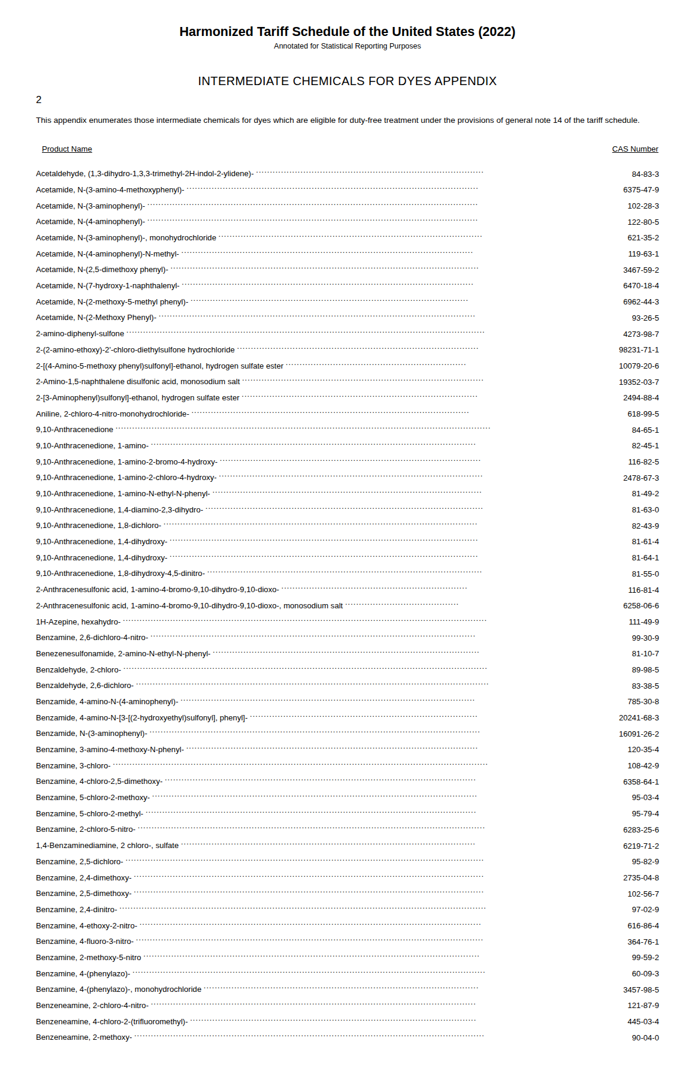Harmonized Tariff Schedule of the United States (2022)
Annotated for Statistical Reporting Purposes
INTERMEDIATE CHEMICALS FOR DYES APPENDIX
2
This appendix enumerates those intermediate chemicals for dyes which are eligible for duty-free treatment under the provisions of general note 14 of the tariff schedule.
| Product Name | CAS Number |
| --- | --- |
| Acetaldehyde, (1,3-dihydro-1,3,3-trimethyl-2H-indol-2-ylidene)- .................................................................................. | 84-83-3 |
| Acetamide, N-(3-amino-4-methoxyphenyl)- ......................................................................................................... | 6375-47-9 |
| Acetamide, N-(3-aminophenyl)- ....................................................................................................................... | 102-28-3 |
| Acetamide, N-(4-aminophenyl)- ....................................................................................................................... | 122-80-5 |
| Acetamide, N-(3-aminophenyl)-, monohydrochloride ............................................................................................... | 621-35-2 |
| Acetamide, N-(4-aminophenyl)-N-methyl- ......................................................................................................... | 119-63-1 |
| Acetamide, N-(2,5-dimethoxy phenyl)- ............................................................................................................... | 3467-59-2 |
| Acetamide, N-(7-hydroxy-1-naphthalenyl- ......................................................................................................... | 6470-18-4 |
| Acetamide, N-(2-methoxy-5-methyl phenyl)- .................................................................................................... | 6962-44-3 |
| Acetamide, N-(2-Methoxy Phenyl)- .................................................................................................................. | 93-26-5 |
| 2-amino-diphenyl-sulfone ................................................................................................................................. | 4273-98-7 |
| 2-(2-amino-ethoxy)-2'-chloro-diethylsulfone hydrochloride ....................................................................................... | 98231-71-1 |
| 2-[(4-Amino-5-methoxy phenyl)sulfonyl]-ethanol, hydrogen sulfate ester ................................................................. | 10079-20-6 |
| 2-Amino-1,5-naphthalene disulfonic acid, monosodium salt ....................................................................................... | 19352-03-7 |
| 2-[3-Aminophenyl)sulfonyl]-ethanol, hydrogen sulfate ester ..................................................................................... | 2494-88-4 |
| Aniline, 2-chloro-4-nitro-monohydrochloride- .................................................................................................... | 618-99-5 |
| 9,10-Anthracenedione ....................................................................................................................................... | 84-65-1 |
| 9,10-Anthracenedione, 1-amino- ..................................................................................................................... | 82-45-1 |
| 9,10-Anthracenedione, 1-amino-2-bromo-4-hydroxy- .............................................................................................. | 116-82-5 |
| 9,10-Anthracenedione, 1-amino-2-chloro-4-hydroxy- ............................................................................................... | 2478-67-3 |
| 9,10-Anthracenedione, 1-amino-N-ethyl-N-phenyl- ................................................................................................. | 81-49-2 |
| 9,10-Anthracenedione, 1,4-diamino-2,3-dihydro- .................................................................................................... | 81-63-0 |
| 9,10-Anthracenedione, 1,8-dichloro- ................................................................................................................. | 82-43-9 |
| 9,10-Anthracenedione, 1,4-dihydroxy- ............................................................................................................... | 81-61-4 |
| 9,10-Anthracenedione, 1,4-dihydroxy- ............................................................................................................... | 81-64-1 |
| 9,10-Anthracenedione, 1,8-dihydroxy-4,5-dinitro- ................................................................................................... | 81-55-0 |
| 2-Anthracenesulfonic acid, 1-amino-4-bromo-9,10-dihydro-9,10-dioxo- ................................................................... | 116-81-4 |
| 2-Anthracenesulfonic acid, 1-amino-4-bromo-9,10-dihydro-9,10-dioxo-, monosodium salt ......................................... | 6258-06-6 |
| 1H-Azepine, hexahydro- ................................................................................................................................... | 111-49-9 |
| Benzamine, 2,6-dichloro-4-nitro- ..................................................................................................................... | 99-30-9 |
| Benezenesulfonamide, 2-amino-N-ethyl-N-phenyl- ................................................................................................ | 81-10-7 |
| Benzaldehyde, 2-chloro- ................................................................................................................................... | 89-98-5 |
| Benzaldehyde, 2,6-dichloro- ............................................................................................................................... | 83-38-5 |
| Benzamide, 4-amino-N-(4-aminophenyl)- .......................................................................................................... | 785-30-8 |
| Benzamide, 4-amino-N-[3-[(2-hydroxyethyl)sulfonyl], phenyl]- .................................................................................. | 20241-68-3 |
| Benzamide, N-(3-aminophenyl)- ....................................................................................................................... | 16091-26-2 |
| Benzamine, 3-amino-4-methoxy-N-phenyl- ......................................................................................................... | 120-35-4 |
| Benzamine, 3-chloro- ....................................................................................................................................... | 108-42-9 |
| Benzamine, 4-chloro-2,5-dimethoxy- ................................................................................................................ | 6358-64-1 |
| Benzamine, 5-chloro-2-methoxy- ..................................................................................................................... | 95-03-4 |
| Benzamine, 5-chloro-2-methyl- ....................................................................................................................... | 95-79-4 |
| Benzamine, 2-chloro-5-nitro- ............................................................................................................................. | 6283-25-6 |
| 1,4-Benzaminediamine, 2 chloro-, sulfate .......................................................................................................... | 6219-71-2 |
| Benzamine, 2,5-dichloro- ................................................................................................................................. | 95-82-9 |
| Benzamine, 2,4-dimethoxy- .............................................................................................................................. | 2735-04-8 |
| Benzamine, 2,5-dimethoxy- .............................................................................................................................. | 102-56-7 |
| Benzamine, 2,4-dinitro- .................................................................................................................................... | 97-02-9 |
| Benzamine, 4-ethoxy-2-nitro- ........................................................................................................................... | 616-86-4 |
| Benzamine, 4-fluoro-3-nitro- ............................................................................................................................. | 364-76-1 |
| Benzamine, 2-methoxy-5-nitro ......................................................................................................................... | 99-59-2 |
| Benzamine, 4-(phenylazo)- ............................................................................................................................... | 60-09-3 |
| Benzamine, 4-(phenylazo)-, monohydrochloride ................................................................................................... | 3457-98-5 |
| Benzeneamine, 2-chloro-4-nitro- ..................................................................................................................... | 121-87-9 |
| Benzeneamine, 4-chloro-2-(trifluoromethyl)- ....................................................................................................... | 445-03-4 |
| Benzeneamine, 2-methoxy- .............................................................................................................................. | 90-04-0 |